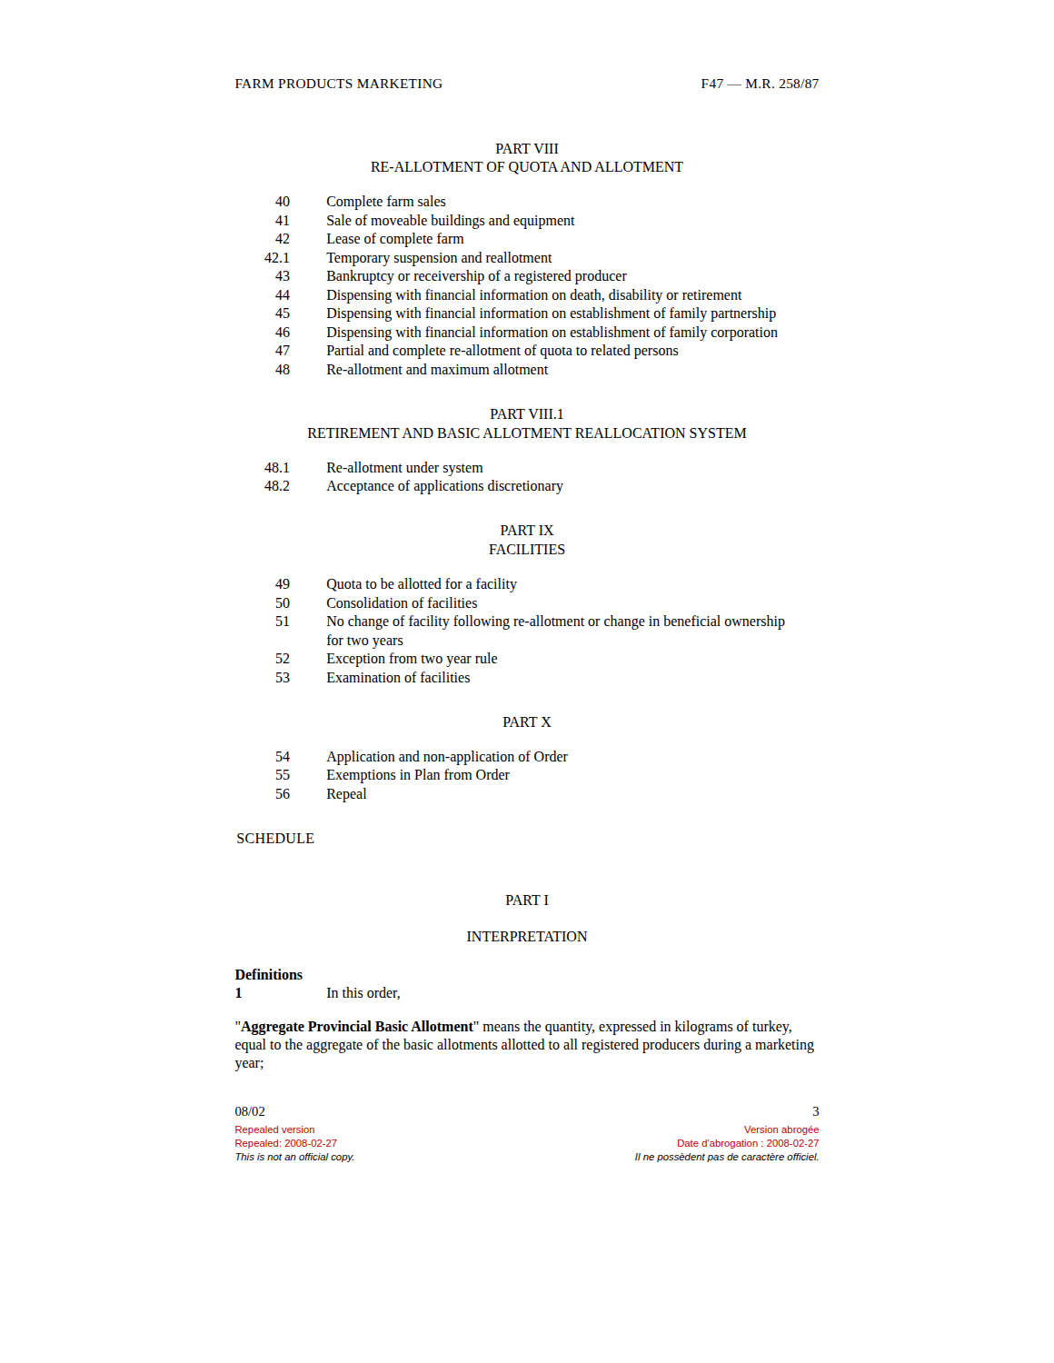Farm Products Marketing
F47 — M.R. 258/87
PART VIII RE-ALLOTMENT OF QUOTA AND ALLOTMENT
40 Complete farm sales
41 Sale of moveable buildings and equipment
42 Lease of complete farm
42.1 Temporary suspension and reallotment
43 Bankruptcy or receivership of a registered producer
44 Dispensing with financial information on death, disability or retirement
45 Dispensing with financial information on establishment of family partnership
46 Dispensing with financial information on establishment of family corporation
47 Partial and complete re-allotment of quota to related persons
48 Re-allotment and maximum allotment
PART VIII.1 RETIREMENT AND BASIC ALLOTMENT REALLOCATION SYSTEM
48.1 Re-allotment under system
48.2 Acceptance of applications discretionary
PART IX FACILITIES
49 Quota to be allotted for a facility
50 Consolidation of facilities
51 No change of facility following re-allotment or change in beneficial ownershipfor two years
52 Exception from two year rule
53 Examination of facilities
PART X
54 Application and non-application of Order
55 Exemptions in Plan from Order
56 Repeal
SCHEDULE
PART I
INTERPRETATION
Definitions
1
In this order,
"Aggregate Provincial Basic Allotment" means the quantity, expressed in kilograms of turkey, equal to the aggregate of the basic allotments allotted to all registered producers during a marketing year;
08/02
3
Repealed version
Version abrogée
Repealed: 2008-02-27
Date d'abrogation : 2008-02-27
This is not an official copy.
Il ne possèdent pas de caractère officiel.